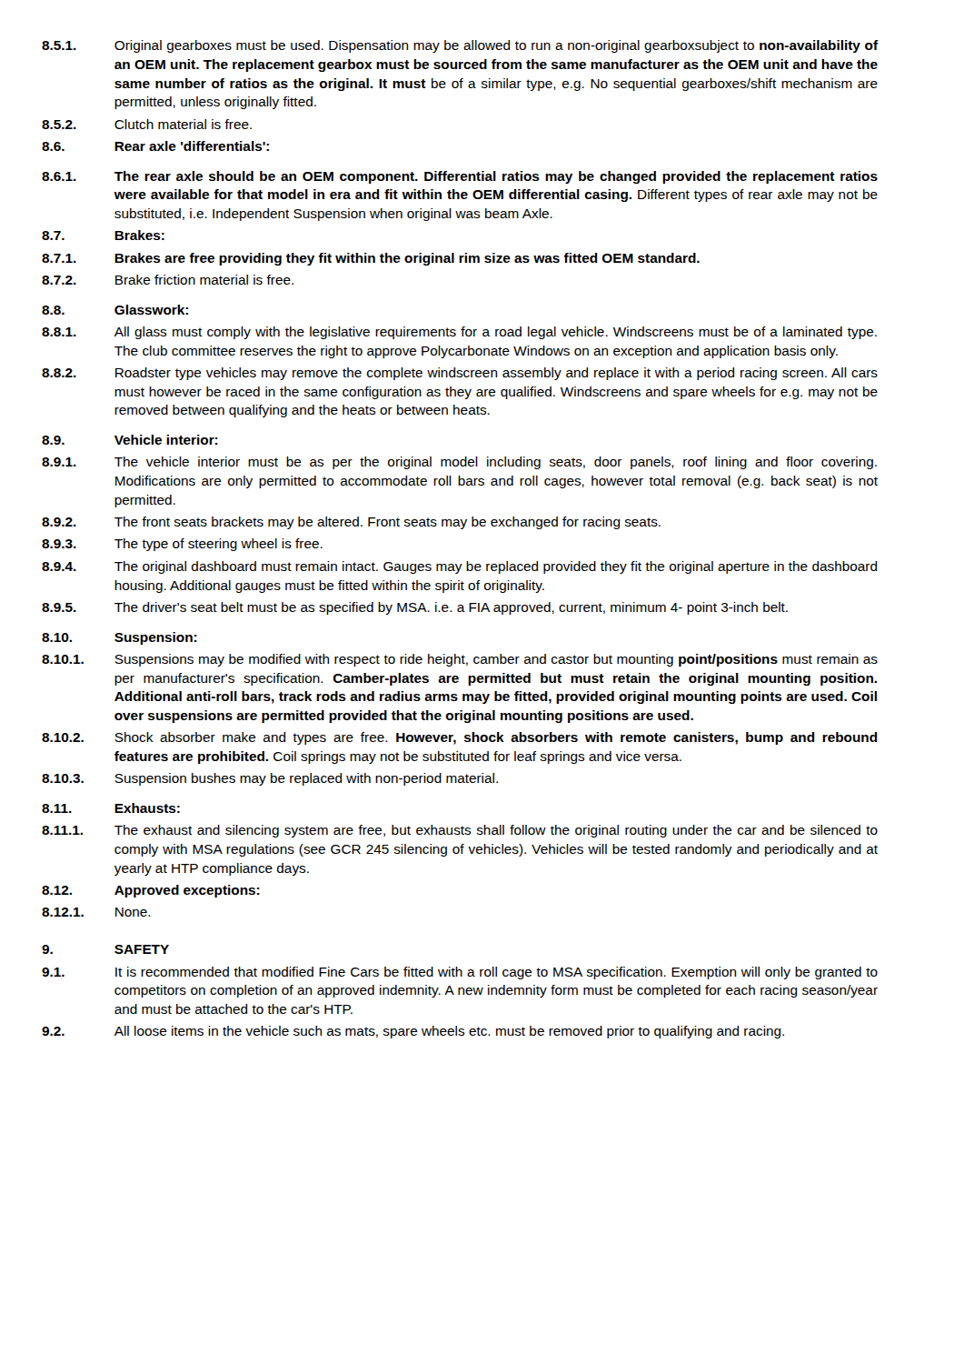| 8.5.1. | Original gearboxes must be used. Dispensation may be allowed to run a non-original gearboxsubject to non-availability of an OEM unit. The replacement gearbox must be sourced from the same manufacturer as the OEM unit and have the same number of ratios as the original. It must be of a similar type, e.g. No sequential gearboxes/shift mechanism are permitted, unless originally fitted. |
| 8.5.2. | Clutch material is free. |
| 8.6. | Rear axle 'differentials': |
| 8.6.1. | The rear axle should be an OEM component. Differential ratios may be changed provided the replacement ratios were available for that model in era and fit within the OEM differential casing. Different types of rear axle may not be substituted, i.e. Independent Suspension when original was beam Axle. |
| 8.7. | Brakes: |
| 8.7.1. | Brakes are free providing they fit within the original rim size as was fitted OEM standard. |
| 8.7.2. | Brake friction material is free. |
| 8.8. | Glasswork: |
| 8.8.1. | All glass must comply with the legislative requirements for a road legal vehicle. Windscreens must be of a laminated type. The club committee reserves the right to approve Polycarbonate Windows on an exception and application basis only. |
| 8.8.2. | Roadster type vehicles may remove the complete windscreen assembly and replace it with a period racing screen. All cars must however be raced in the same configuration as they are qualified. Windscreens and spare wheels for e.g. may not be removed between qualifying and the heats or between heats. |
| 8.9. | Vehicle interior: |
| 8.9.1. | The vehicle interior must be as per the original model including seats, door panels, roof lining and floor covering. Modifications are only permitted to accommodate roll bars and roll cages, however total removal (e.g. back seat) is not permitted. |
| 8.9.2. | The front seats brackets may be altered. Front seats may be exchanged for racing seats. |
| 8.9.3. | The type of steering wheel is free. |
| 8.9.4. | The original dashboard must remain intact. Gauges may be replaced provided they fit the original aperture in the dashboard housing. Additional gauges must be fitted within the spirit of originality. |
| 8.9.5. | The driver's seat belt must be as specified by MSA. i.e. a FIA approved, current, minimum 4- point 3-inch belt. |
| 8.10. | Suspension: |
| 8.10.1. | Suspensions may be modified with respect to ride height, camber and castor but mounting point/positions must remain as per manufacturer's specification. Camber-plates are permitted but must retain the original mounting position. Additional anti-roll bars, track rods and radius arms may be fitted, provided original mounting points are used. Coil over suspensions are permitted provided that the original mounting positions are used. |
| 8.10.2. | Shock absorber make and types are free. However, shock absorbers with remote canisters, bump and rebound features are prohibited. Coil springs may not be substituted for leaf springs and vice versa. |
| 8.10.3. | Suspension bushes may be replaced with non-period material. |
| 8.11. | Exhausts: |
| 8.11.1. | The exhaust and silencing system are free, but exhausts shall follow the original routing under the car and be silenced to comply with MSA regulations (see GCR 245 silencing of vehicles). Vehicles will be tested randomly and periodically and at yearly at HTP compliance days. |
| 8.12. | Approved exceptions: |
| 8.12.1. | None. |
| 9. | SAFETY |
| 9.1. | It is recommended that modified Fine Cars be fitted with a roll cage to MSA specification. Exemption will only be granted to competitors on completion of an approved indemnity. A new indemnity form must be completed for each racing season/year and must be attached to the car's HTP. |
| 9.2. | All loose items in the vehicle such as mats, spare wheels etc. must be removed prior to qualifying and racing. |